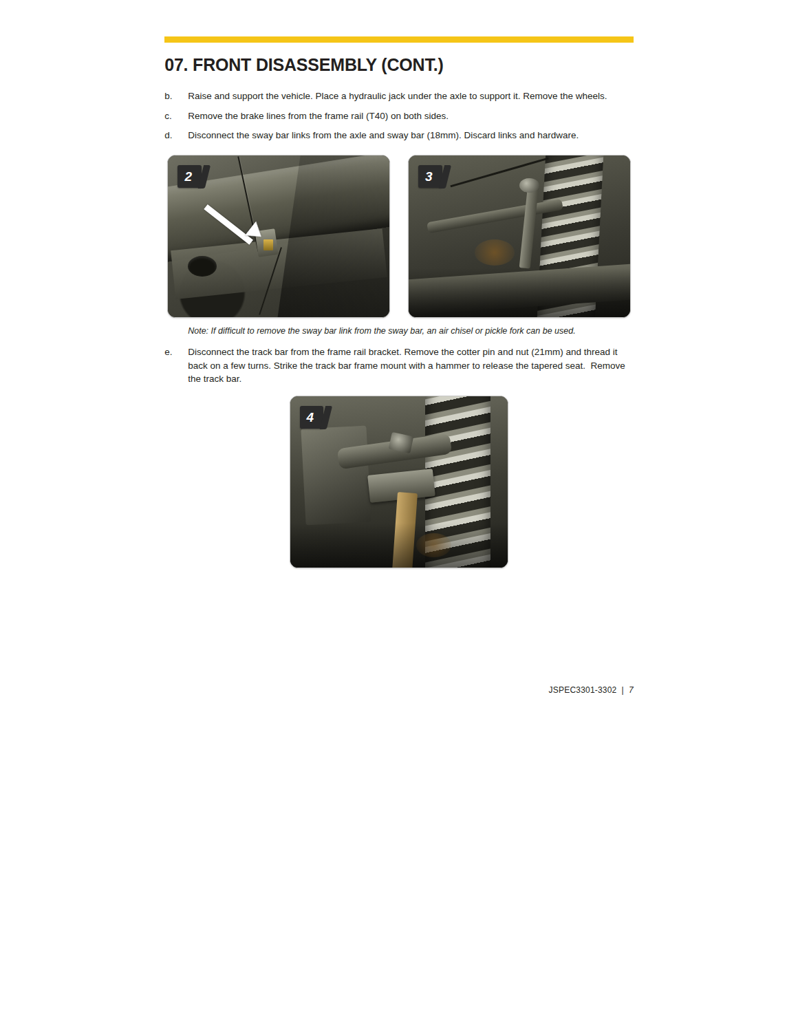07. FRONT DISASSEMBLY (CONT.)
b. Raise and support the vehicle. Place a hydraulic jack under the axle to support it. Remove the wheels.
c. Remove the brake lines from the frame rail (T40) on both sides.
d. Disconnect the sway bar links from the axle and sway bar (18mm). Discard links and hardware.
2
3
Note: If difficult to remove the sway bar link from the sway bar, an air chisel or pickle fork can be used.
e. Disconnect the track bar from the frame rail bracket. Remove the cotter pin and nut (21mm) and thread it back on a few turns. Strike the track bar frame mount with a hammer to release the tapered seat. Remove the track bar.
4
JSPEC3301-3302 | 7